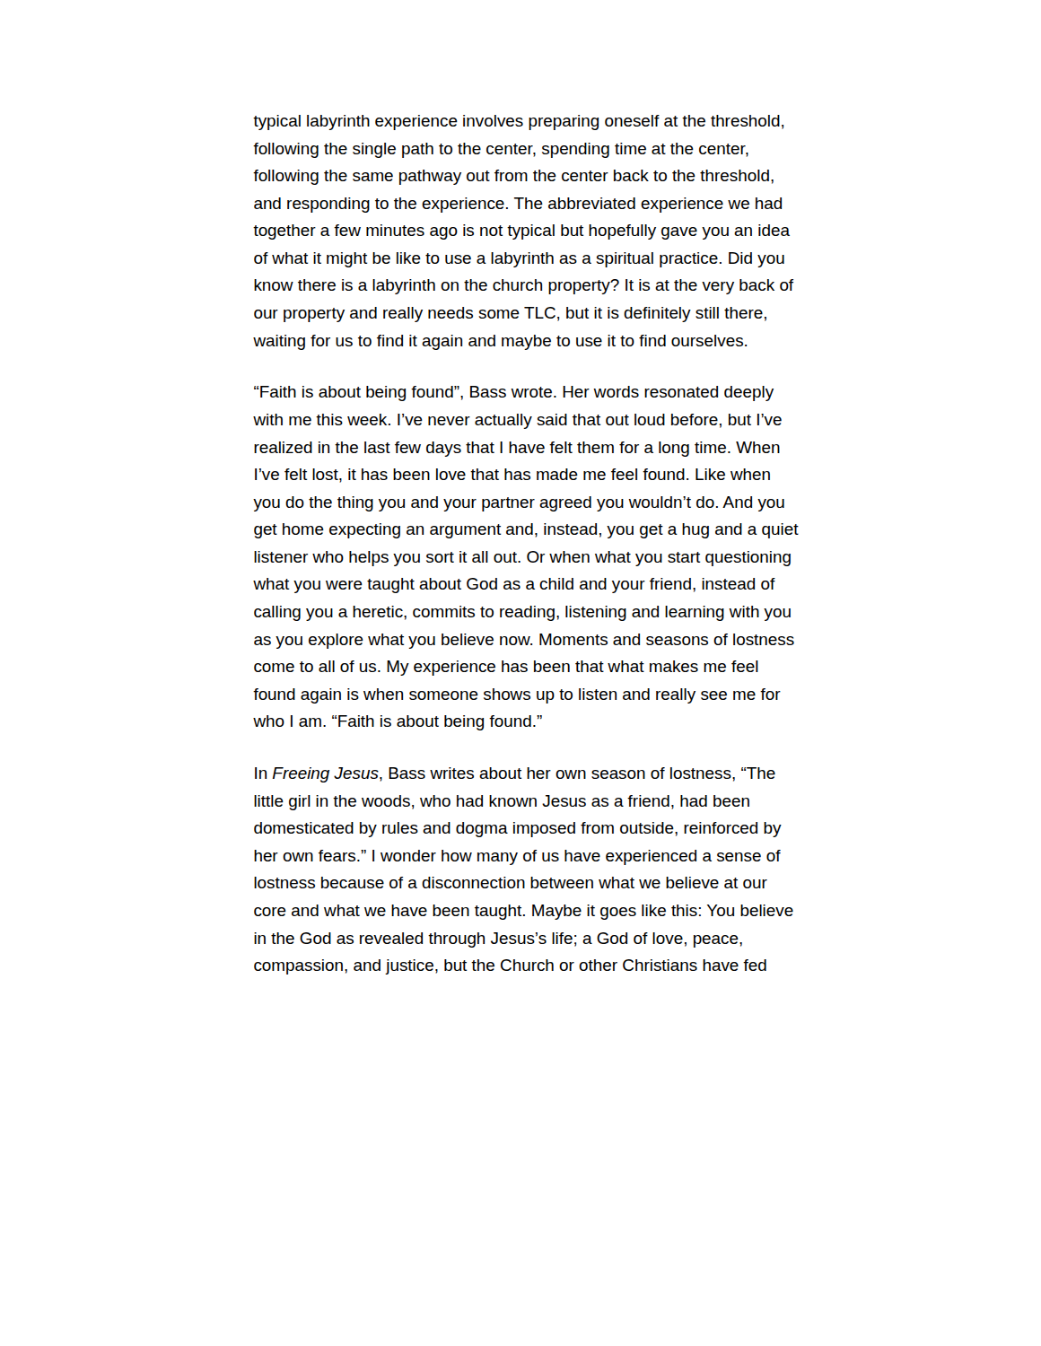typical labyrinth experience involves preparing oneself at the threshold, following the single path to the center, spending time at the center, following the same pathway out from the center back to the threshold, and responding to the experience. The abbreviated experience we had together a few minutes ago is not typical but hopefully gave you an idea of what it might be like to use a labyrinth as a spiritual practice. Did you know there is a labyrinth on the church property? It is at the very back of our property and really needs some TLC, but it is definitely still there, waiting for us to find it again and maybe to use it to find ourselves.
“Faith is about being found”, Bass wrote. Her words resonated deeply with me this week. I’ve never actually said that out loud before, but I’ve realized in the last few days that I have felt them for a long time. When I’ve felt lost, it has been love that has made me feel found. Like when you do the thing you and your partner agreed you wouldn’t do. And you get home expecting an argument and, instead, you get a hug and a quiet listener who helps you sort it all out. Or when what you start questioning what you were taught about God as a child and your friend, instead of calling you a heretic, commits to reading, listening and learning with you as you explore what you believe now. Moments and seasons of lostness come to all of us. My experience has been that what makes me feel found again is when someone shows up to listen and really see me for who I am. “Faith is about being found.”
In Freeing Jesus, Bass writes about her own season of lostness, “The little girl in the woods, who had known Jesus as a friend, had been domesticated by rules and dogma imposed from outside, reinforced by her own fears.” I wonder how many of us have experienced a sense of lostness because of a disconnection between what we believe at our core and what we have been taught. Maybe it goes like this: You believe in the God as revealed through Jesus’s life; a God of love, peace, compassion, and justice, but the Church or other Christians have fed